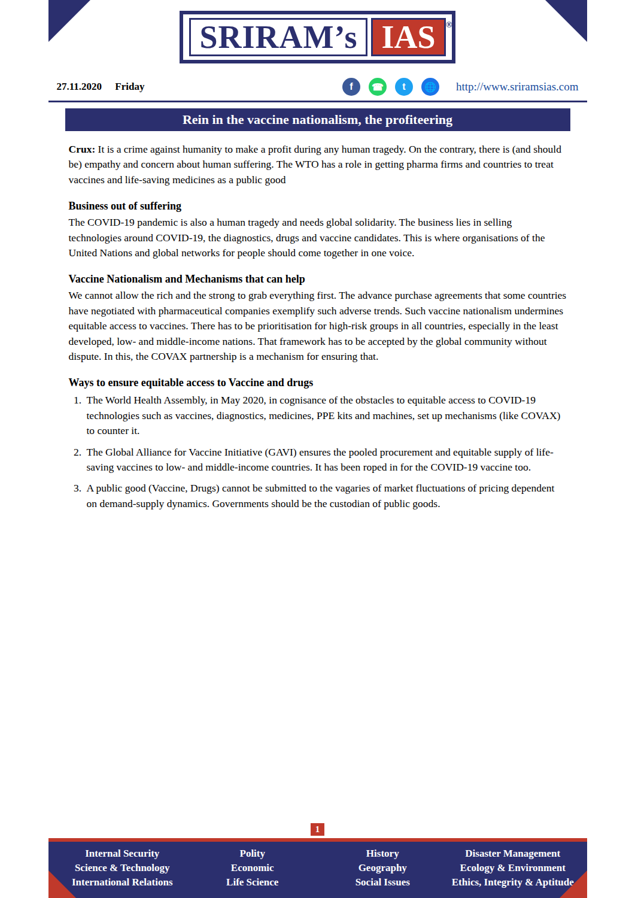SRIRAM’s
IAS®
27.11.2020 Friday
f ☎ t 🌐
http://www.sriramsias.com
Rein in the vaccine nationalism, the profiteering
Crux: It is a crime against humanity to make a profit during any human tragedy. On the contrary, there is (and should be) empathy and concern about human suffering. The WTO has a role in getting pharma firms and countries to treat vaccines and life-saving medicines as a public good
Business out of suffering
The COVID-19 pandemic is also a human tragedy and needs global solidarity. The business lies in selling technologies around COVID-19, the diagnostics, drugs and vaccine candidates. This is where organisations of the United Nations and global networks for people should come together in one voice.
Vaccine Nationalism and Mechanisms that can help
We cannot allow the rich and the strong to grab everything first. The advance purchase agreements that some countries have negotiated with pharmaceutical companies exemplify such adverse trends. Such vaccine nationalism undermines equitable access to vaccines. There has to be prioritisation for high-risk groups in all countries, especially in the least developed, low- and middle-income nations. That framework has to be accepted by the global community without dispute. In this, the COVAX partnership is a mechanism for ensuring that.
Ways to ensure equitable access to Vaccine and drugs
The World Health Assembly, in May 2020, in cognisance of the obstacles to equitable access to COVID-19 technologies such as vaccines, diagnostics, medicines, PPE kits and machines, set up mechanisms (like COVAX) to counter it.
The Global Alliance for Vaccine Initiative (GAVI) ensures the pooled procurement and equitable supply of life-saving vaccines to low- and middle-income countries. It has been roped in for the COVID-19 vaccine too.
A public good (Vaccine, Drugs) cannot be submitted to the vagaries of market fluctuations of pricing dependent on demand-supply dynamics. Governments should be the custodian of public goods.
1
Internal Security Polity History Disaster Management Science & Technology Economic Geography Ecology & Environment International Relations Life Science Social Issues Ethics, Integrity & Aptitude